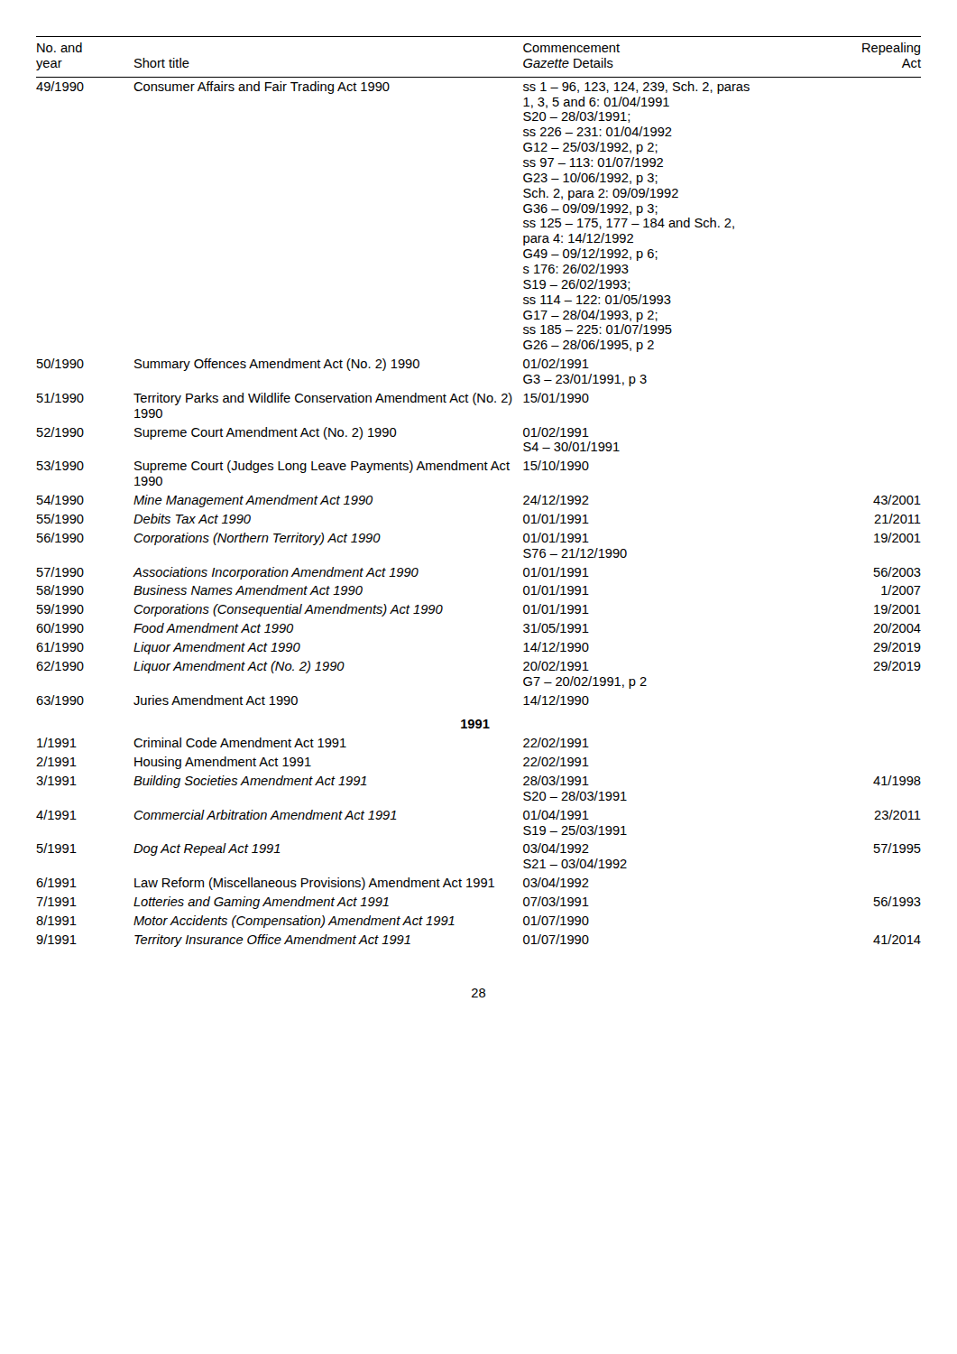| No. and year | Short title | Commencement Gazette Details | Repealing Act |
| --- | --- | --- | --- |
| 49/1990 | Consumer Affairs and Fair Trading Act 1990 | ss 1 – 96, 123, 124, 239, Sch. 2, paras 1, 3, 5 and 6: 01/04/1991 S20 – 28/03/1991; ss 226 – 231: 01/04/1992 G12 – 25/03/1992, p 2; ss 97 – 113: 01/07/1992 G23 – 10/06/1992, p 3; Sch. 2, para 2: 09/09/1992 G36 – 09/09/1992, p 3; ss 125 – 175, 177 – 184 and Sch. 2, para 4: 14/12/1992 G49 – 09/12/1992, p 6; s 176: 26/02/1993 S19 – 26/02/1993; ss 114 – 122: 01/05/1993 G17 – 28/04/1993, p 2; ss 185 – 225: 01/07/1995 G26 – 28/06/1995, p 2 | |
| 50/1990 | Summary Offences Amendment Act (No. 2) 1990 | 01/02/1991 G3 – 23/01/1991, p 3 | |
| 51/1990 | Territory Parks and Wildlife Conservation Amendment Act (No. 2) 1990 | 15/01/1990 | |
| 52/1990 | Supreme Court Amendment Act (No. 2) 1990 | 01/02/1991 S4 – 30/01/1991 | |
| 53/1990 | Supreme Court (Judges Long Leave Payments) Amendment Act 1990 | 15/10/1990 | |
| 54/1990 | Mine Management Amendment Act 1990 | 24/12/1992 | 43/2001 |
| 55/1990 | Debits Tax Act 1990 | 01/01/1991 | 21/2011 |
| 56/1990 | Corporations (Northern Territory) Act 1990 | 01/01/1991 S76 – 21/12/1990 | 19/2001 |
| 57/1990 | Associations Incorporation Amendment Act 1990 | 01/01/1991 | 56/2003 |
| 58/1990 | Business Names Amendment Act 1990 | 01/01/1991 | 1/2007 |
| 59/1990 | Corporations (Consequential Amendments) Act 1990 | 01/01/1991 | 19/2001 |
| 60/1990 | Food Amendment Act 1990 | 31/05/1991 | 20/2004 |
| 61/1990 | Liquor Amendment Act 1990 | 14/12/1990 | 29/2019 |
| 62/1990 | Liquor Amendment Act (No. 2) 1990 | 20/02/1991 G7 – 20/02/1991, p 2 | 29/2019 |
| 63/1990 | Juries Amendment Act 1990 | 14/12/1990 | |
| 1991 |
| 1/1991 | Criminal Code Amendment Act 1991 | 22/02/1991 | |
| 2/1991 | Housing Amendment Act 1991 | 22/02/1991 | |
| 3/1991 | Building Societies Amendment Act 1991 | 28/03/1991 S20 – 28/03/1991 | 41/1998 |
| 4/1991 | Commercial Arbitration Amendment Act 1991 | 01/04/1991 S19 – 25/03/1991 | 23/2011 |
| 5/1991 | Dog Act Repeal Act 1991 | 03/04/1992 S21 – 03/04/1992 | 57/1995 |
| 6/1991 | Law Reform (Miscellaneous Provisions) Amendment Act 1991 | 03/04/1992 | |
| 7/1991 | Lotteries and Gaming Amendment Act 1991 | 07/03/1991 | 56/1993 |
| 8/1991 | Motor Accidents (Compensation) Amendment Act 1991 | 01/07/1990 | |
| 9/1991 | Territory Insurance Office Amendment Act 1991 | 01/07/1990 | 41/2014 |
28